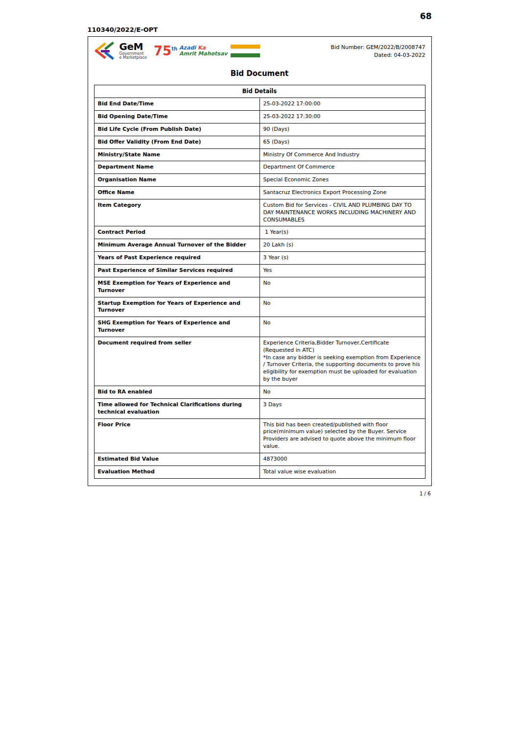68
110340/2022/E-OPT
GeM
Government
e Marketplace
75th
Azadi Ka
Amrit Mahotsav
Bid Number: GEM/2022/B/2008747
Dated: 04-03-2022
Bid Document
| Bid Details |
| --- |
| Bid End Date/Time | 25-03-2022 17:00:00 |
| Bid Opening Date/Time | 25-03-2022 17:30:00 |
| Bid Life Cycle (From Publish Date) | 90 (Days) |
| Bid Offer Validity (From End Date) | 65 (Days) |
| Ministry/State Name | Ministry Of Commerce And Industry |
| Department Name | Department Of Commerce |
| Organisation Name | Special Economic Zones |
| Office Name | Santacruz Electronics Export Processing Zone |
| Item Category | Custom Bid for Services - CIVIL AND PLUMBING DAY TO DAY MAINTENANCE WORKS INCLUDING MACHINERY AND CONSUMABLES |
| Contract Period | 1 Year(s) |
| Minimum Average Annual Turnover of the Bidder | 20 Lakh (s) |
| Years of Past Experience required | 3 Year (s) |
| Past Experience of Similar Services required | Yes |
| MSE Exemption for Years of Experience and Turnover | No |
| Startup Exemption for Years of Experience and Turnover | No |
| SHG Exemption for Years of Experience and Turnover | No |
| Document required from seller | Experience Criteria,Bidder Turnover,Certificate (Requested in ATC) *In case any bidder is seeking exemption from Experience / Turnover Criteria, the supporting documents to prove his eligibility for exemption must be uploaded for evaluation by the buyer |
| Bid to RA enabled | No |
| Time allowed for Technical Clarifications during technical evaluation | 3 Days |
| Floor Price | This bid has been created/published with floor price(minimum value) selected by the Buyer. Service Providers are advised to quote above the minimum floor value. |
| Estimated Bid Value | 4873000 |
| Evaluation Method | Total value wise evaluation |
1 / 6